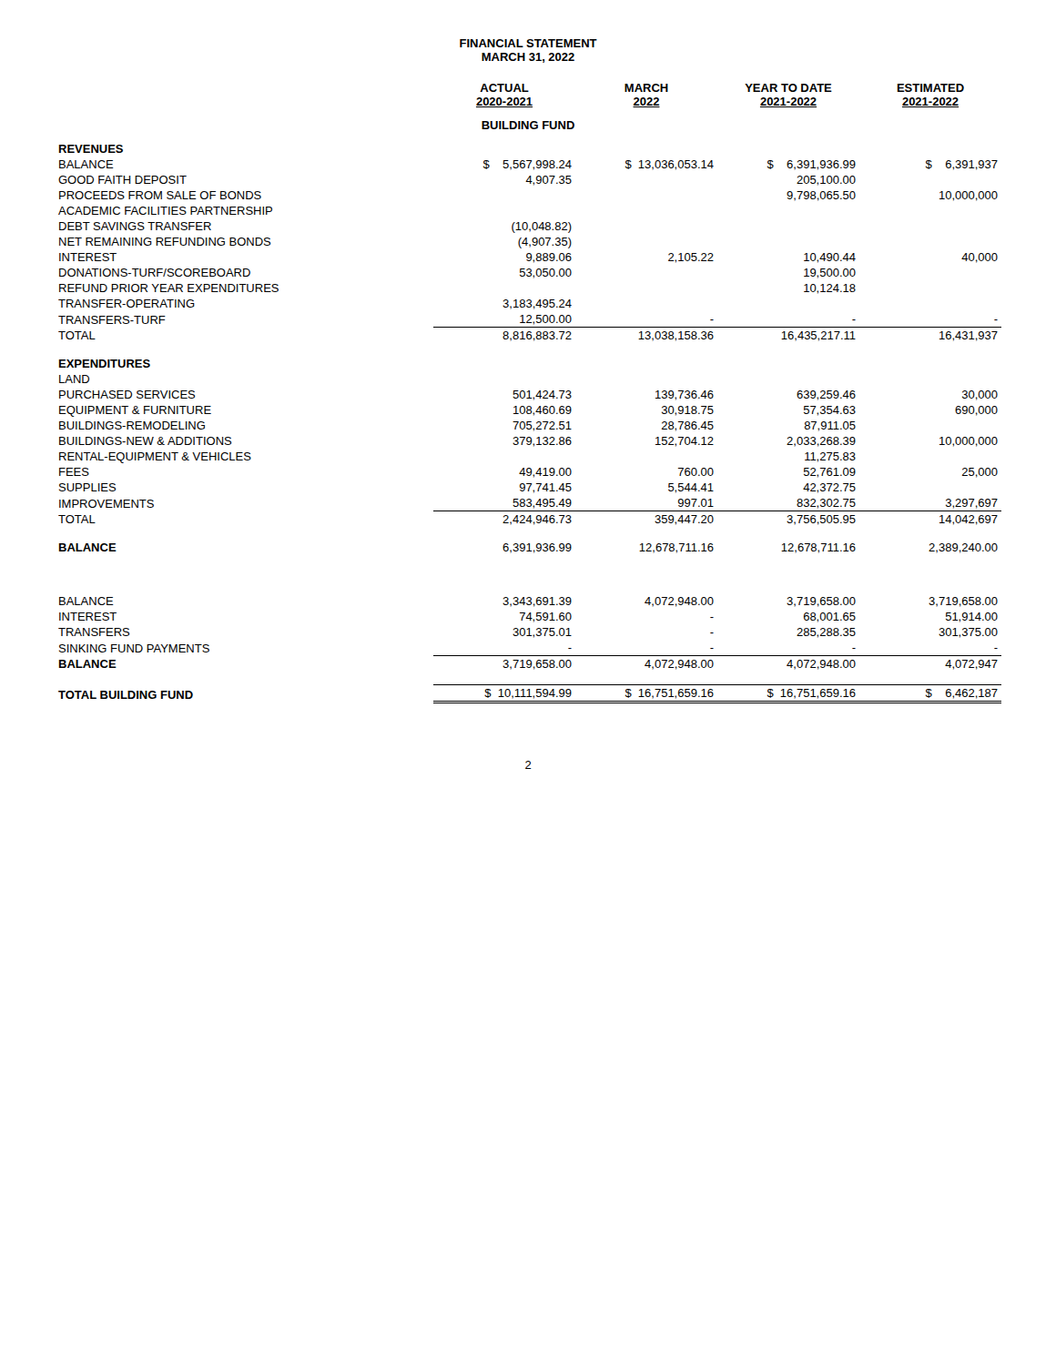FINANCIAL STATEMENT
MARCH 31, 2022
| | ACTUAL 2020-2021 | MARCH 2022 | YEAR TO DATE 2021-2022 | ESTIMATED 2021-2022 |
| BUILDING FUND |
| REVENUES | | | | |
| BALANCE | $ 5,567,998.24 | $ 13,036,053.14 | $ 6,391,936.99 | $ 6,391,937 |
| GOOD FAITH DEPOSIT | 4,907.35 | | 205,100.00 | |
| PROCEEDS FROM SALE OF BONDS | | | 9,798,065.50 | 10,000,000 |
| ACADEMIC FACILITIES PARTNERSHIP | | | | |
| DEBT SAVINGS TRANSFER | (10,048.82) | | | |
| NET REMAINING REFUNDING BONDS | (4,907.35) | | | |
| INTEREST | 9,889.06 | 2,105.22 | 10,490.44 | 40,000 |
| DONATIONS-TURF/SCOREBOARD | 53,050.00 | | 19,500.00 | |
| REFUND PRIOR YEAR EXPENDITURES | | | 10,124.18 | |
| TRANSFER-OPERATING | 3,183,495.24 | | | |
| TRANSFERS-TURF | 12,500.00 | - | - | - |
| TOTAL | 8,816,883.72 | 13,038,158.36 | 16,435,217.11 | 16,431,937 |
| EXPENDITURES | | | | |
| LAND | | | | |
| PURCHASED SERVICES | 501,424.73 | 139,736.46 | 639,259.46 | 30,000 |
| EQUIPMENT & FURNITURE | 108,460.69 | 30,918.75 | 57,354.63 | 690,000 |
| BUILDINGS-REMODELING | 705,272.51 | 28,786.45 | 87,911.05 | |
| BUILDINGS-NEW & ADDITIONS | 379,132.86 | 152,704.12 | 2,033,268.39 | 10,000,000 |
| RENTAL-EQUIPMENT & VEHICLES | | | 11,275.83 | |
| FEES | 49,419.00 | 760.00 | 52,761.09 | 25,000 |
| SUPPLIES | 97,741.45 | 5,544.41 | 42,372.75 | |
| IMPROVEMENTS | 583,495.49 | 997.01 | 832,302.75 | 3,297,697 |
| TOTAL | 2,424,946.73 | 359,447.20 | 3,756,505.95 | 14,042,697 |
| BALANCE | 6,391,936.99 | 12,678,711.16 | 12,678,711.16 | 2,389,240.00 |
| BALANCE | 3,343,691.39 | 4,072,948.00 | 3,719,658.00 | 3,719,658.00 |
| INTEREST | 74,591.60 | - | 68,001.65 | 51,914.00 |
| TRANSFERS | 301,375.01 | - | 285,288.35 | 301,375.00 |
| SINKING FUND PAYMENTS | - | - | - | - |
| BALANCE | 3,719,658.00 | 4,072,948.00 | 4,072,948.00 | 4,072,947 |
| TOTAL BUILDING FUND | $ 10,111,594.99 | $ 16,751,659.16 | $ 16,751,659.16 | $ 6,462,187 |
2